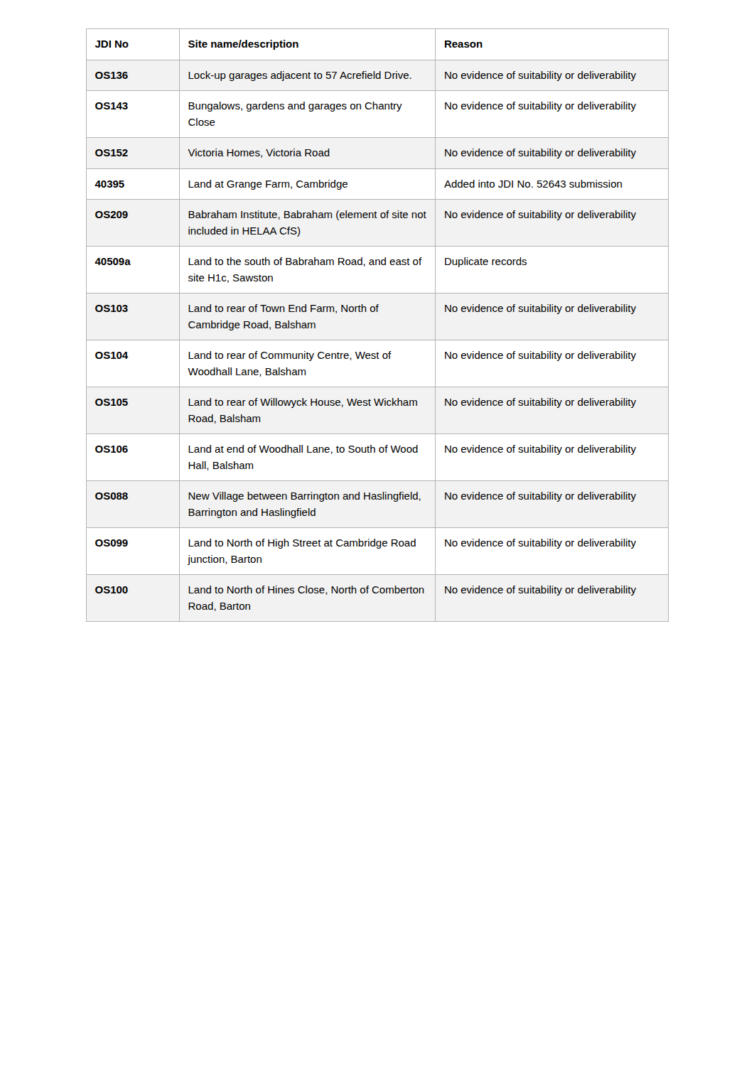| JDI No | Site name/description | Reason |
| --- | --- | --- |
| OS136 | Lock-up garages adjacent to 57 Acrefield Drive. | No evidence of suitability or deliverability |
| OS143 | Bungalows, gardens and garages on Chantry Close | No evidence of suitability or deliverability |
| OS152 | Victoria Homes, Victoria Road | No evidence of suitability or deliverability |
| 40395 | Land at Grange Farm, Cambridge | Added into JDI No. 52643 submission |
| OS209 | Babraham Institute, Babraham (element of site not included in HELAA CfS) | No evidence of suitability or deliverability |
| 40509a | Land to the south of Babraham Road, and east of site H1c, Sawston | Duplicate records |
| OS103 | Land to rear of Town End Farm, North of Cambridge Road, Balsham | No evidence of suitability or deliverability |
| OS104 | Land to rear of Community Centre, West of Woodhall Lane, Balsham | No evidence of suitability or deliverability |
| OS105 | Land to rear of Willowyck House, West Wickham Road, Balsham | No evidence of suitability or deliverability |
| OS106 | Land at end of Woodhall Lane, to South of Wood Hall, Balsham | No evidence of suitability or deliverability |
| OS088 | New Village between Barrington and Haslingfield, Barrington and Haslingfield | No evidence of suitability or deliverability |
| OS099 | Land to North of High Street at Cambridge Road junction, Barton | No evidence of suitability or deliverability |
| OS100 | Land to North of Hines Close, North of Comberton Road, Barton | No evidence of suitability or deliverability |